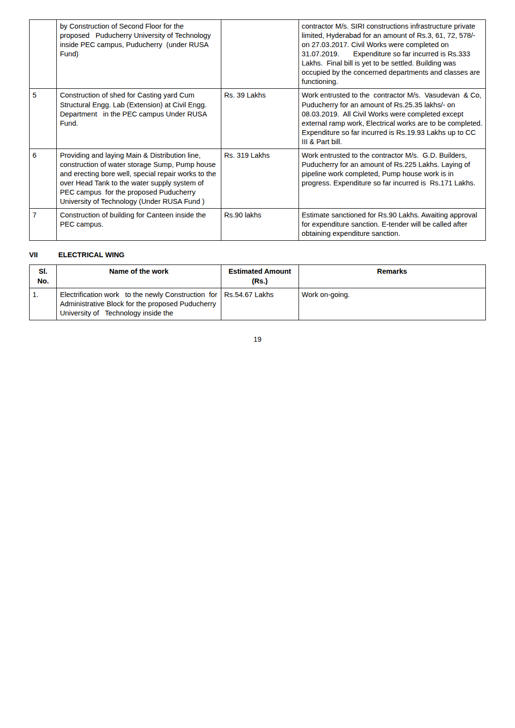| | by Construction of Second Floor for the proposed Puducherry University of Technology inside PEC campus, Puducherry (under RUSA Fund) | | contractor M/s. SIRI constructions infrastructure private limited, Hyderabad for an amount of Rs.3, 61, 72, 578/- on 27.03.2017. Civil Works were completed on 31.07.2019. Expenditure so far incurred is Rs.333 Lakhs. Final bill is yet to be settled. Building was occupied by the concerned departments and classes are functioning. |
| 5 | Construction of shed for Casting yard Cum Structural Engg. Lab (Extension) at Civil Engg. Department in the PEC campus Under RUSA Fund. | Rs. 39 Lakhs | Work entrusted to the contractor M/s. Vasudevan & Co, Puducherry for an amount of Rs.25.35 lakhs/- on 08.03.2019. All Civil Works were completed except external ramp work, Electrical works are to be completed. Expenditure so far incurred is Rs.19.93 Lakhs up to CC III & Part bill. |
| 6 | Providing and laying Main & Distribution line, construction of water storage Sump, Pump house and erecting bore well, special repair works to the over Head Tank to the water supply system of PEC campus for the proposed Puducherry University of Technology (Under RUSA Fund ) | Rs. 319 Lakhs | Work entrusted to the contractor M/s. G.D. Builders, Puducherry for an amount of Rs.225 Lakhs. Laying of pipeline work completed, Pump house work is in progress. Expenditure so far incurred is Rs.171 Lakhs. |
| 7 | Construction of building for Canteen inside the PEC campus. | Rs.90 lakhs | Estimate sanctioned for Rs.90 Lakhs. Awaiting approval for expenditure sanction. E-tender will be called after obtaining expenditure sanction. |
VIIELECTRICAL WING
| Sl. No. | Name of the work | Estimated Amount (Rs.) | Remarks |
| --- | --- | --- | --- |
| 1. | Electrification work to the newly Construction for Administrative Block for the proposed Puducherry University of Technology inside the | Rs.54.67 Lakhs | Work on-going. |
19